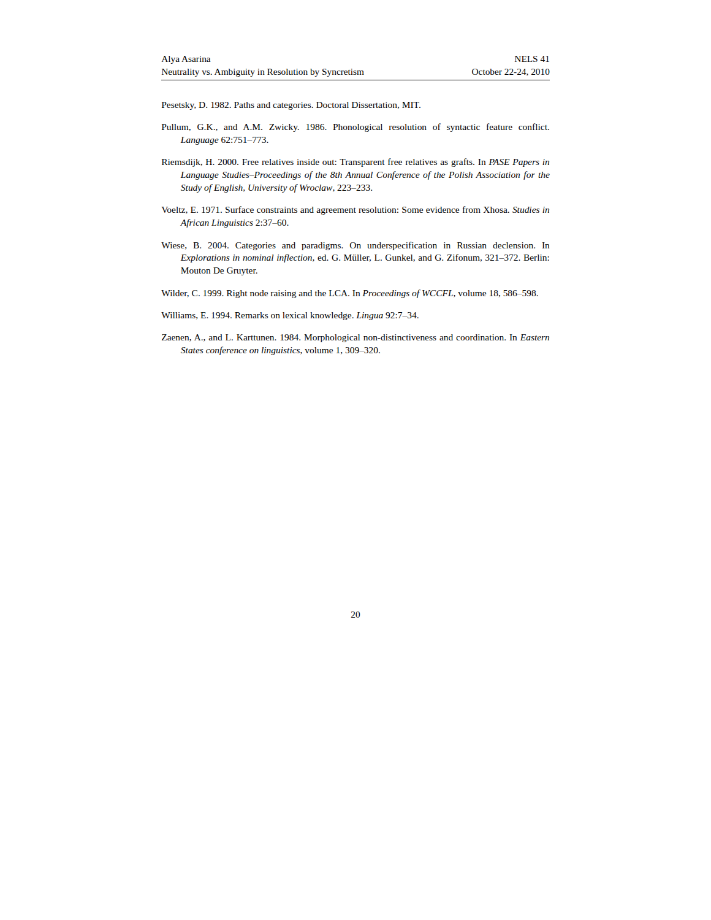| Alya Asarina | NELS 41 |
| Neutrality vs. Ambiguity in Resolution by Syncretism | October 22-24, 2010 |
Pesetsky, D. 1982. Paths and categories. Doctoral Dissertation, MIT.
Pullum, G.K., and A.M. Zwicky. 1986. Phonological resolution of syntactic feature conflict. Language 62:751–773.
Riemsdijk, H. 2000. Free relatives inside out: Transparent free relatives as grafts. In PASE Papers in Language Studies–Proceedings of the 8th Annual Conference of the Polish Association for the Study of English, University of Wroclaw, 223–233.
Voeltz, E. 1971. Surface constraints and agreement resolution: Some evidence from Xhosa. Studies in African Linguistics 2:37–60.
Wiese, B. 2004. Categories and paradigms. On underspecification in Russian declension. In Explorations in nominal inflection, ed. G. Müller, L. Gunkel, and G. Zifonum, 321–372. Berlin: Mouton De Gruyter.
Wilder, C. 1999. Right node raising and the LCA. In Proceedings of WCCFL, volume 18, 586–598.
Williams, E. 1994. Remarks on lexical knowledge. Lingua 92:7–34.
Zaenen, A., and L. Karttunen. 1984. Morphological non-distinctiveness and coordination. In Eastern States conference on linguistics, volume 1, 309–320.
20